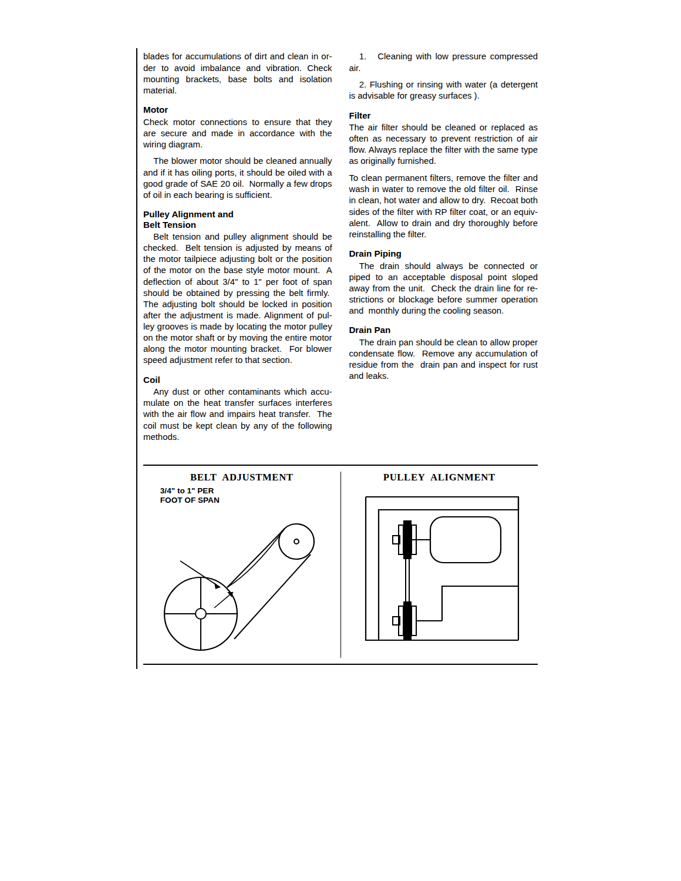blades for accumulations of dirt and clean in order to avoid imbalance and vibration. Check mounting brackets, base bolts and isolation material.
Motor
Check motor connections to ensure that they are secure and made in accordance with the wiring diagram.
The blower motor should be cleaned annually and if it has oiling ports, it should be oiled with a good grade of SAE 20 oil. Normally a few drops of oil in each bearing is sufficient.
Pulley Alignment and
Belt Tension
Belt tension and pulley alignment should be checked. Belt tension is adjusted by means of the motor tailpiece adjusting bolt or the position of the motor on the base style motor mount. A deflection of about 3/4" to 1" per foot of span should be obtained by pressing the belt firmly. The adjusting bolt should be locked in position after the adjustment is made. Alignment of pulley grooves is made by locating the motor pulley on the motor shaft or by moving the entire motor along the motor mounting bracket. For blower speed adjustment refer to that section.
Coil
Any dust or other contaminants which accumulate on the heat transfer surfaces interferes with the air flow and impairs heat transfer. The coil must be kept clean by any of the following methods.
1. Cleaning with low pressure compressed air.
2. Flushing or rinsing with water (a detergent is advisable for greasy surfaces ).
Filter
The air filter should be cleaned or replaced as often as necessary to prevent restriction of air flow. Always replace the filter with the same type as originally furnished.
To clean permanent filters, remove the filter and wash in water to remove the old filter oil. Rinse in clean, hot water and allow to dry. Recoat both sides of the filter with RP filter coat, or an equivalent. Allow to drain and dry thoroughly before reinstalling the filter.
Drain Piping
The drain should always be connected or piped to an acceptable disposal point sloped away from the unit. Check the drain line for restrictions or blockage before summer operation and monthly during the cooling season.
Drain Pan
The drain pan should be clean to allow proper condensate flow. Remove any accumulation of residue from the drain pan and inspect for rust and leaks.
BELT ADJUSTMENT
3/4" to 1" PER
FOOT OF SPAN
PULLEY ALIGNMENT